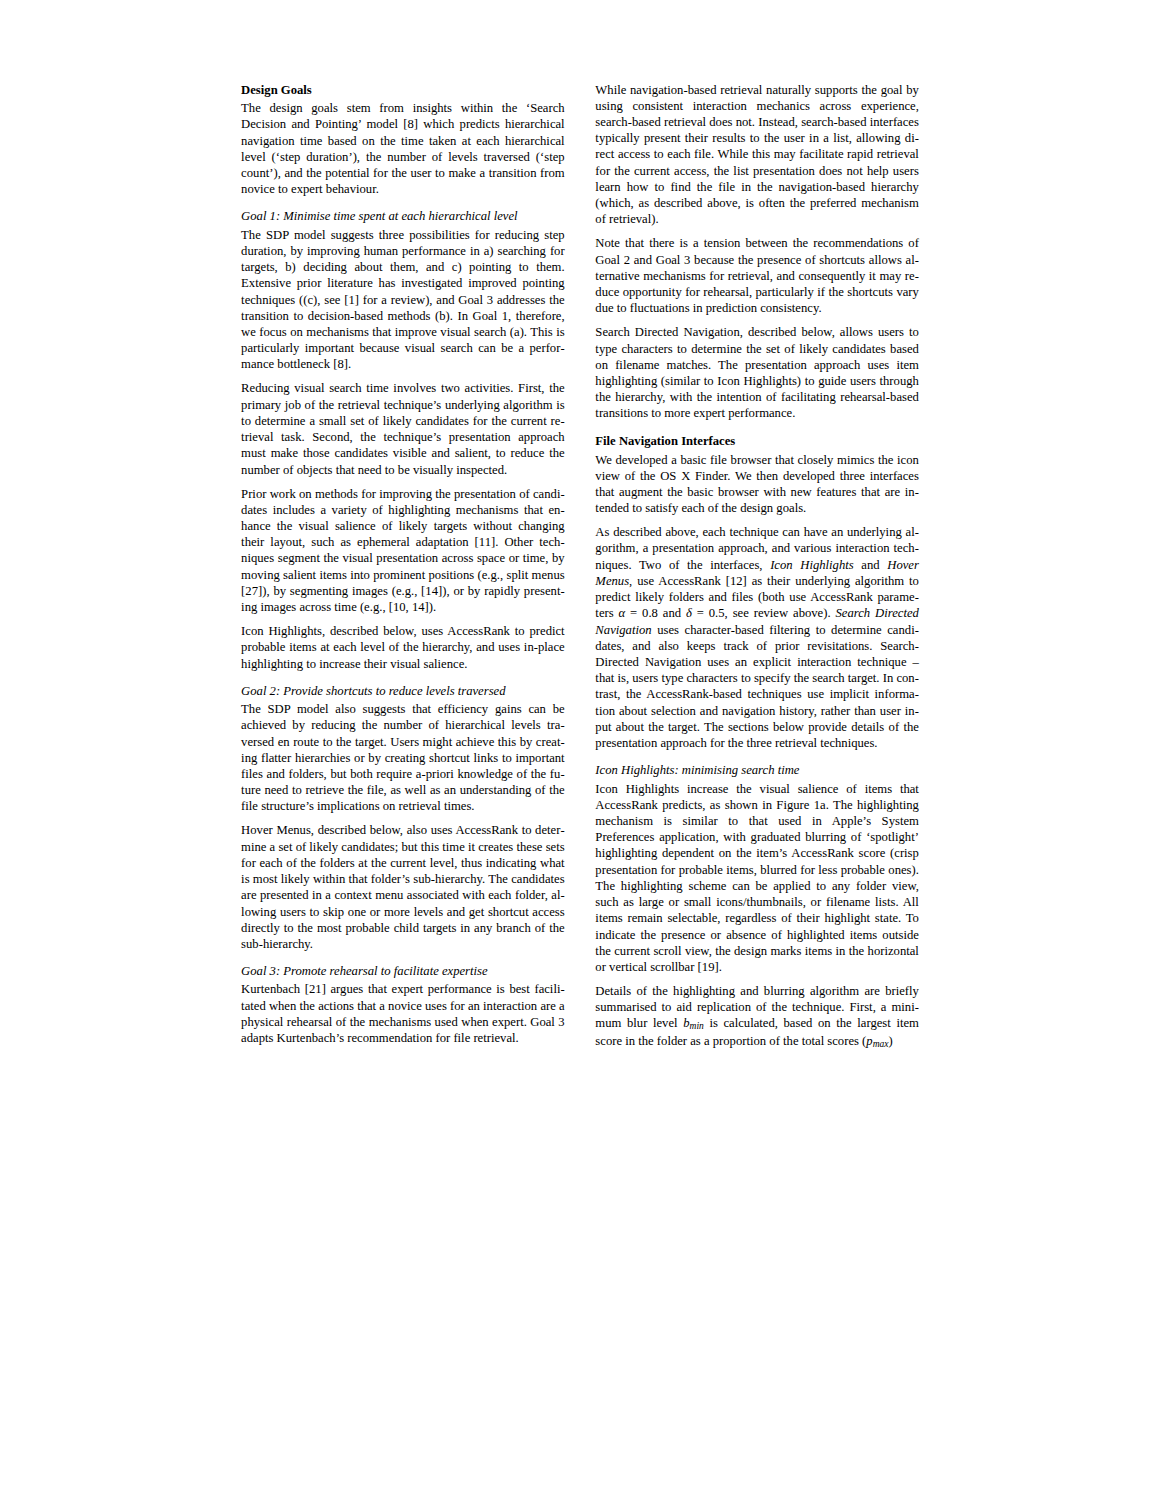Design Goals
The design goals stem from insights within the ‘Search Decision and Pointing’ model [8] which predicts hierarchical navigation time based on the time taken at each hierarchical level (‘step duration’), the number of levels traversed (‘step count’), and the potential for the user to make a transition from novice to expert behaviour.
Goal 1: Minimise time spent at each hierarchical level
The SDP model suggests three possibilities for reducing step duration, by improving human performance in a) searching for targets, b) deciding about them, and c) pointing to them. Extensive prior literature has investigated improved pointing techniques ((c), see [1] for a review), and Goal 3 addresses the transition to decision-based methods (b). In Goal 1, therefore, we focus on mechanisms that improve visual search (a). This is particularly important because visual search can be a performance bottleneck [8].
Reducing visual search time involves two activities. First, the primary job of the retrieval technique’s underlying algorithm is to determine a small set of likely candidates for the current retrieval task. Second, the technique’s presentation approach must make those candidates visible and salient, to reduce the number of objects that need to be visually inspected.
Prior work on methods for improving the presentation of candidates includes a variety of highlighting mechanisms that enhance the visual salience of likely targets without changing their layout, such as ephemeral adaptation [11]. Other techniques segment the visual presentation across space or time, by moving salient items into prominent positions (e.g., split menus [27]), by segmenting images (e.g., [14]), or by rapidly presenting images across time (e.g., [10, 14]).
Icon Highlights, described below, uses AccessRank to predict probable items at each level of the hierarchy, and uses in-place highlighting to increase their visual salience.
Goal 2: Provide shortcuts to reduce levels traversed
The SDP model also suggests that efficiency gains can be achieved by reducing the number of hierarchical levels traversed en route to the target. Users might achieve this by creating flatter hierarchies or by creating shortcut links to important files and folders, but both require a-priori knowledge of the future need to retrieve the file, as well as an understanding of the file structure’s implications on retrieval times.
Hover Menus, described below, also uses AccessRank to determine a set of likely candidates; but this time it creates these sets for each of the folders at the current level, thus indicating what is most likely within that folder’s sub-hierarchy. The candidates are presented in a context menu associated with each folder, allowing users to skip one or more levels and get shortcut access directly to the most probable child targets in any branch of the sub-hierarchy.
Goal 3: Promote rehearsal to facilitate expertise
Kurtenbach [21] argues that expert performance is best facilitated when the actions that a novice uses for an interaction are a physical rehearsal of the mechanisms used when expert. Goal 3 adapts Kurtenbach’s recommendation for file retrieval.
While navigation-based retrieval naturally supports the goal by using consistent interaction mechanics across experience, search-based retrieval does not. Instead, search-based interfaces typically present their results to the user in a list, allowing direct access to each file. While this may facilitate rapid retrieval for the current access, the list presentation does not help users learn how to find the file in the navigation-based hierarchy (which, as described above, is often the preferred mechanism of retrieval).
Note that there is a tension between the recommendations of Goal 2 and Goal 3 because the presence of shortcuts allows alternative mechanisms for retrieval, and consequently it may reduce opportunity for rehearsal, particularly if the shortcuts vary due to fluctuations in prediction consistency.
Search Directed Navigation, described below, allows users to type characters to determine the set of likely candidates based on filename matches. The presentation approach uses item highlighting (similar to Icon Highlights) to guide users through the hierarchy, with the intention of facilitating rehearsal-based transitions to more expert performance.
File Navigation Interfaces
We developed a basic file browser that closely mimics the icon view of the OS X Finder. We then developed three interfaces that augment the basic browser with new features that are intended to satisfy each of the design goals.
As described above, each technique can have an underlying algorithm, a presentation approach, and various interaction techniques. Two of the interfaces, Icon Highlights and Hover Menus, use AccessRank [12] as their underlying algorithm to predict likely folders and files (both use AccessRank parameters α = 0.8 and δ = 0.5, see review above). Search Directed Navigation uses character-based filtering to determine candidates, and also keeps track of prior revisitations. Search-Directed Navigation uses an explicit interaction technique – that is, users type characters to specify the search target. In contrast, the AccessRank-based techniques use implicit information about selection and navigation history, rather than user input about the target. The sections below provide details of the presentation approach for the three retrieval techniques.
Icon Highlights: minimising search time
Icon Highlights increase the visual salience of items that AccessRank predicts, as shown in Figure 1a. The highlighting mechanism is similar to that used in Apple’s System Preferences application, with graduated blurring of ‘spotlight’ highlighting dependent on the item’s AccessRank score (crisp presentation for probable items, blurred for less probable ones). The highlighting scheme can be applied to any folder view, such as large or small icons/thumbnails, or filename lists. All items remain selectable, regardless of their highlight state. To indicate the presence or absence of highlighted items outside the current scroll view, the design marks items in the horizontal or vertical scrollbar [19].
Details of the highlighting and blurring algorithm are briefly summarised to aid replication of the technique. First, a minimum blur level bmin is calculated, based on the largest item score in the folder as a proportion of the total scores (pmax)